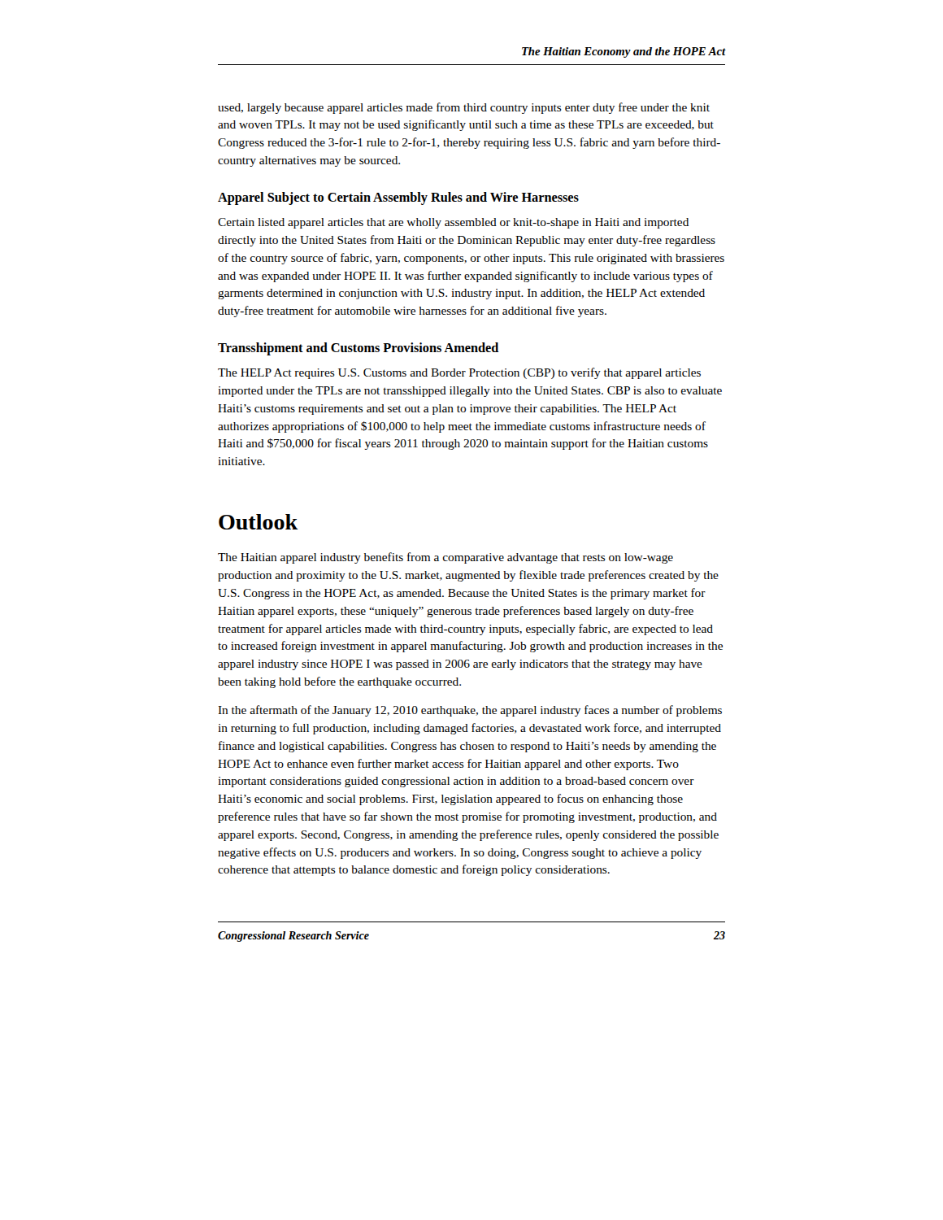The Haitian Economy and the HOPE Act
used, largely because apparel articles made from third country inputs enter duty free under the knit and woven TPLs. It may not be used significantly until such a time as these TPLs are exceeded, but Congress reduced the 3-for-1 rule to 2-for-1, thereby requiring less U.S. fabric and yarn before third-country alternatives may be sourced.
Apparel Subject to Certain Assembly Rules and Wire Harnesses
Certain listed apparel articles that are wholly assembled or knit-to-shape in Haiti and imported directly into the United States from Haiti or the Dominican Republic may enter duty-free regardless of the country source of fabric, yarn, components, or other inputs. This rule originated with brassieres and was expanded under HOPE II. It was further expanded significantly to include various types of garments determined in conjunction with U.S. industry input. In addition, the HELP Act extended duty-free treatment for automobile wire harnesses for an additional five years.
Transshipment and Customs Provisions Amended
The HELP Act requires U.S. Customs and Border Protection (CBP) to verify that apparel articles imported under the TPLs are not transshipped illegally into the United States. CBP is also to evaluate Haiti’s customs requirements and set out a plan to improve their capabilities. The HELP Act authorizes appropriations of $100,000 to help meet the immediate customs infrastructure needs of Haiti and $750,000 for fiscal years 2011 through 2020 to maintain support for the Haitian customs initiative.
Outlook
The Haitian apparel industry benefits from a comparative advantage that rests on low-wage production and proximity to the U.S. market, augmented by flexible trade preferences created by the U.S. Congress in the HOPE Act, as amended. Because the United States is the primary market for Haitian apparel exports, these “uniquely” generous trade preferences based largely on duty-free treatment for apparel articles made with third-country inputs, especially fabric, are expected to lead to increased foreign investment in apparel manufacturing. Job growth and production increases in the apparel industry since HOPE I was passed in 2006 are early indicators that the strategy may have been taking hold before the earthquake occurred.
In the aftermath of the January 12, 2010 earthquake, the apparel industry faces a number of problems in returning to full production, including damaged factories, a devastated work force, and interrupted finance and logistical capabilities. Congress has chosen to respond to Haiti’s needs by amending the HOPE Act to enhance even further market access for Haitian apparel and other exports. Two important considerations guided congressional action in addition to a broad-based concern over Haiti’s economic and social problems. First, legislation appeared to focus on enhancing those preference rules that have so far shown the most promise for promoting investment, production, and apparel exports. Second, Congress, in amending the preference rules, openly considered the possible negative effects on U.S. producers and workers. In so doing, Congress sought to achieve a policy coherence that attempts to balance domestic and foreign policy considerations.
Congressional Research Service 23